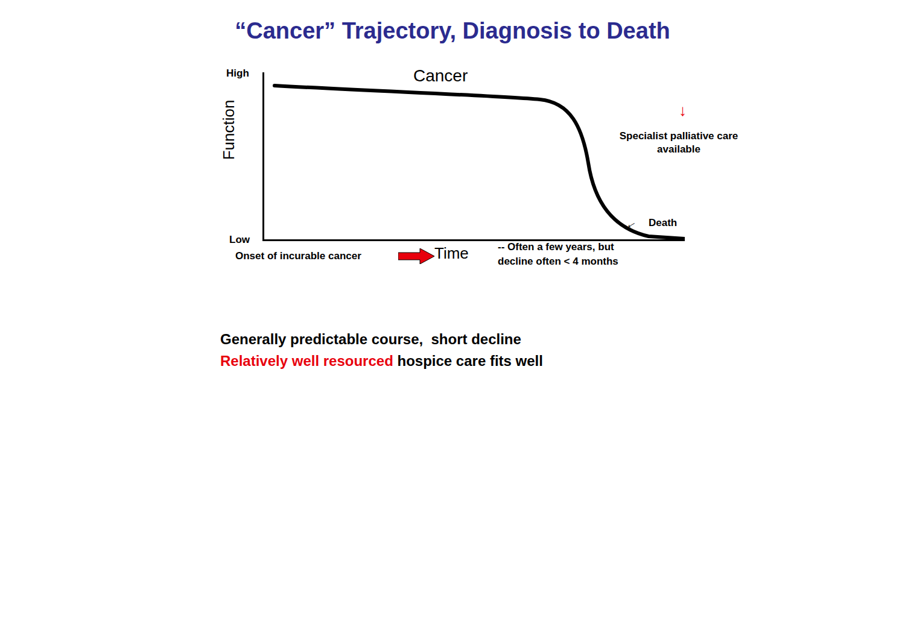“Cancer” Trajectory, Diagnosis to Death
High Low Function Cancer ↓
Specialist palliative care
available
← Death
Onset of incurable cancer
Time
-- Often a few years, but
decline often < 4 months
Generally predictable course, short decline
Relatively well resourced hospice care fits well